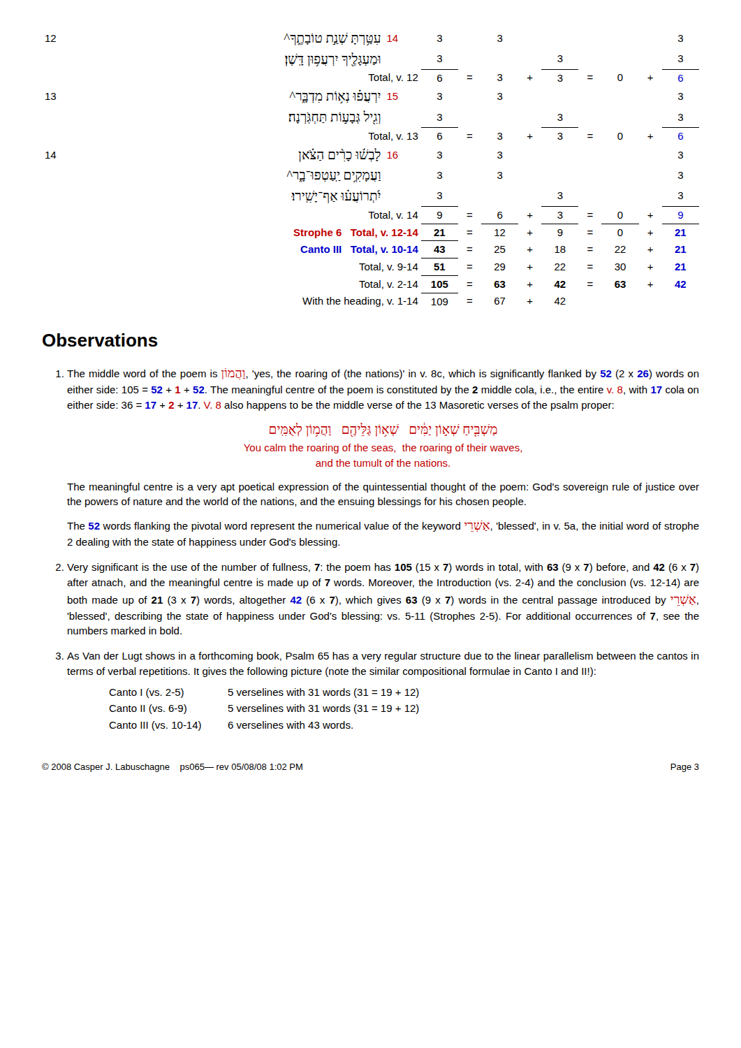| 12 | עִטַּ֥רְתָּ שְׁנַ֣ת טוֹבָתֶ֑ךָ^ | 14 | 3 | | 3 | | | | | | 3 |
| | וּמַעְגָּלֶ֖יךָ יִרְעֲפ֥וּן דָּֽשֶׁן׃ | | 3 | | | | 3 | | | | 3 |
| | Total, v. 12 | 6 | = | 3 | + | 3 | = | 0 | + | 6 |
| 13 | יִרְעֲפ֗וּ נְא֥וֹת מִדְבָּ֑ר^ | 15 | 3 | | 3 | | | | | | 3 |
| | וְגִ֖יל גְּבָע֣וֹת תַּחְגֹּֽרְנָה׃ | | 3 | | | | 3 | | | | 3 |
| | Total, v. 13 | 6 | = | 3 | + | 3 | = | 0 | + | 6 |
| 14 | לָבְשׁ֬וּ כָרִ֨ים הַצֹּ֗אן | 16 | 3 | | 3 | | | | | | 3 |
| | וַעֲמָקִ֥ים יַֽעַטְפוּ־בָ֑ר^ | | 3 | | 3 | | | | | | 3 |
| | יִ֝תְרוֹעֲע֗וּ אַף־יָשִֽׁירוּ׃ | | 3 | | | | 3 | | | | 3 |
| | Total, v. 14 | 9 | = | 6 | + | 3 | = | 0 | + | 9 |
| | Strophe 6 Total, v. 12-14 | 21 | = | 12 | + | 9 | = | 0 | + | 21 |
| | Canto III Total, v. 10-14 | 43 | = | 25 | + | 18 | = | 22 | + | 21 |
| | Total, v. 9-14 | 51 | = | 29 | + | 22 | = | 30 | + | 21 |
| | Total, v. 2-14 | 105 | = | 63 | + | 42 | = | 63 | + | 42 |
| | With the heading, v. 1-14 | 109 | = | 67 | + | 42 | | | | |
Observations
The middle word of the poem is וַהֲמוֹן, 'yes, the roaring of (the nations)' in v. 8c, which is significantly flanked by 52 (2 x 26) words on either side: 105 = 52 + 1 + 52. The meaningful centre of the poem is constituted by the 2 middle cola, i.e., the entire v. 8, with 17 cola on either side: 36 = 17 + 2 + 17. V. 8 also happens to be the middle verse of the 13 Masoretic verses of the psalm proper:
מַשְׁבִּ֤יחַ שְׁא֣וֹן יַמִּ֔ים שְׁא֥וֹן גַּלֵּיהֶ֖ם וַהֲמ֥וֹן לְאֻמִּֽים
You calm the roaring of the seas, the roaring of their waves,
and the tumult of the nations.
The meaningful centre is a very apt poetical expression of the quintessential thought of the poem: God's sovereign rule of justice over the powers of nature and the world of the nations, and the ensuing blessings for his chosen people.
The 52 words flanking the pivotal word represent the numerical value of the keyword אַשְׁרֵי, 'blessed', in v. 5a, the initial word of strophe 2 dealing with the state of happiness under God's blessing.
Very significant is the use of the number of fullness, 7: the poem has 105 (15 x 7) words in total, with 63 (9 x 7) before, and 42 (6 x 7) after atnach, and the meaningful centre is made up of 7 words. Moreover, the Introduction (vs. 2-4) and the conclusion (vs. 12-14) are both made up of 21 (3 x 7) words, altogether 42 (6 x 7), which gives 63 (9 x 7) words in the central passage introduced by אַשְׁרֵי, 'blessed', describing the state of happiness under God's blessing: vs. 5-11 (Strophes 2-5). For additional occurrences of 7, see the numbers marked in bold.
As Van der Lugt shows in a forthcoming book, Psalm 65 has a very regular structure due to the linear parallelism between the cantos in terms of verbal repetitions. It gives the following picture (note the similar compositional formulae in Canto I and II!):
Canto I (vs. 2-5) 5 verselines with 31 words (31 = 19 + 12)
Canto II (vs. 6-9) 5 verselines with 31 words (31 = 19 + 12)
Canto III (vs. 10-14) 6 verselines with 43 words.
© 2008 Casper J. Labuschagne ps065— rev 05/08/08 1:02 PM
Page 3